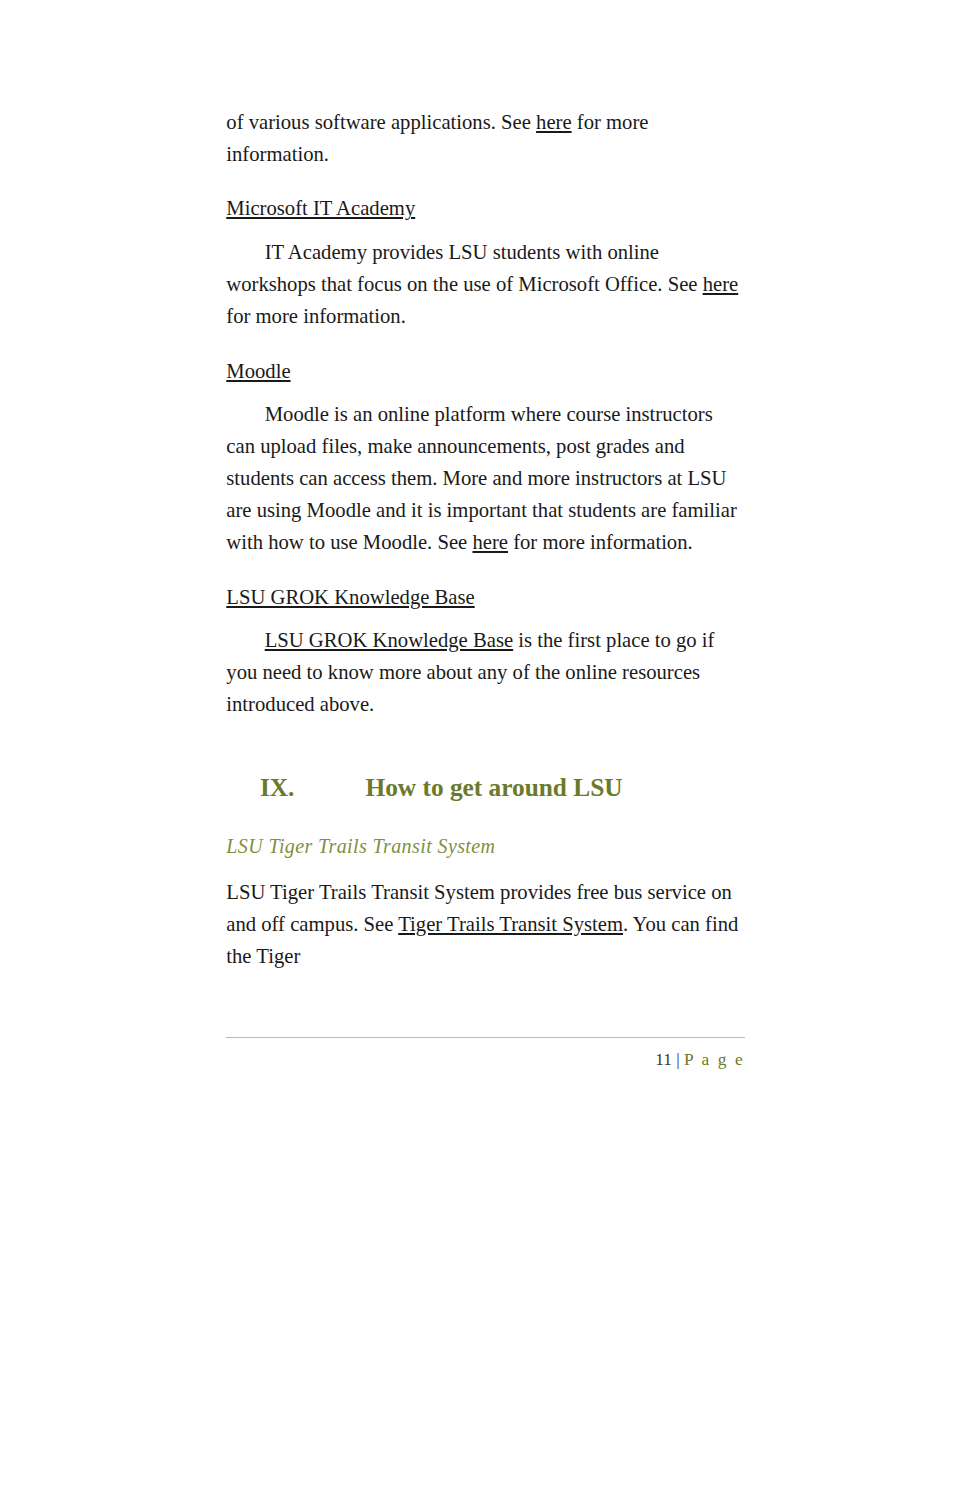of various software applications. See here for more information.
Microsoft IT Academy
IT Academy provides LSU students with online workshops that focus on the use of Microsoft Office. See here for more information.
Moodle
Moodle is an online platform where course instructors can upload files, make announcements, post grades and students can access them. More and more instructors at LSU are using Moodle and it is important that students are familiar with how to use Moodle. See here for more information.
LSU GROK Knowledge Base
LSU GROK Knowledge Base is the first place to go if you need to know more about any of the online resources introduced above.
IX. How to get around LSU
LSU Tiger Trails Transit System
LSU Tiger Trails Transit System provides free bus service on and off campus. See Tiger Trails Transit System. You can find the Tiger
11 | P a g e